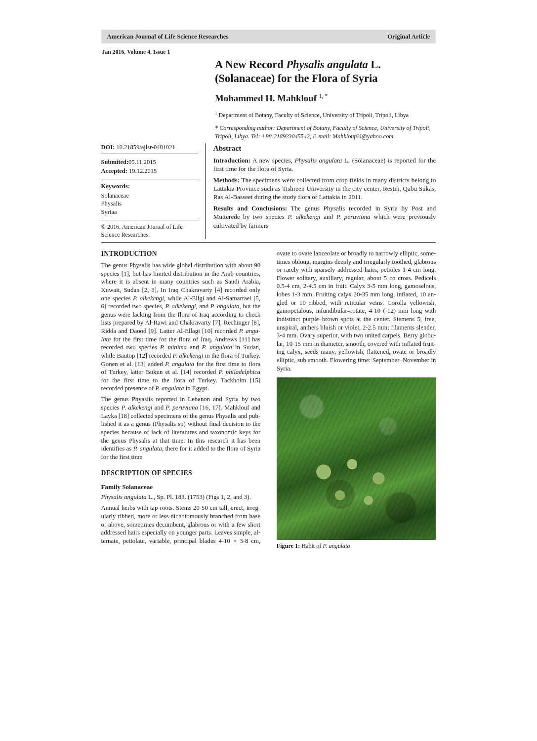American Journal of Life Science Researches
Original Article
Jan 2016, Volume 4, Issue 1
A New Record Physalis angulata L. (Solanaceae) for the Flora of Syria
Mohammed H. Mahklouf 1, *
1 Department of Botany, Faculty of Science, University of Tripoli, Tripoli, Libya
* Corresponding author: Department of Botany, Faculty of Science, University of Tripoli, Tripoli, Libya. Tel: +98-218923045542, E-mail: Mahklouf64@yahoo.com.
DOI: 10.21859/ajlsr-0401021
Submited: 05.11.2015
Accepted: 19.12.2015
Keywords: Solanaceae Physalis Syriaa
© 2016. American Journal of Life Science Researches.
Abstract
Introduction: A new species, Physalis angulata L. (Solanaceae) is reported for the first time for the flora of Syria.
Methods: The specimens were collected from crop fields in many districts belong to Lattakia Province such as Tishreen University in the city center, Restin, Qabu Sukas, Ras Al-Basseet during the study flora of Lattakia in 2011.
Results and Conclusions: The genus Physalis recorded in Syria by Post and Mutterede by two species P. alkekengi and P. peruviana which were previously cultivated by farmers
INTRODUCTION
The genus Physalis has wide global distribution with about 90 species [1], but has limited distribution in the Arab countries, where it is absent in many countries such as Saudi Arabia, Kuwait, Sudan [2, 3]. In Iraq Chakravarty [4] recorded only one species P. alkekengi, while Al-Ellgi and Al-Samarraei [5, 6] recorded two species, P. alkekengi, and P. angulata, but the genus were lacking from the flora of Iraq according to check lists prepared by Al-Rawi and Chakravarty [7], Rechinger [8], Ridda and Daood [9]. Latter Al-Ellagi [10] recorded P. angulata for the first time for the flora of Iraq. Andrews [11] has recorded two species P. minima and P. angulata in Sudan, while Bautop [12] recorded P. alkekengi in the flora of Turkey. Gonen et al. [13] added P. angulata for the first time to flora of Turkey, latter Bukun et al. [14] recorded P. philadelphica for the first time to the flora of Turkey. Tackholm [15] recorded presence of P. angulata in Egypt.
The genus Phyaslis reported in Lebanon and Syria by two species P. alkekengi and P. peruviana [16, 17]. Mahklouf and Layka [18] collected specimens of the genus Physalis and published it as a genus (Physalis sp) without final decision to the species because of lack of literatures and taxonomic keys for the genus Physalis at that time. In this research it has been identifies as P. angulata, there for it added to the flora of Syria for the first time
DESCRIPTION OF SPECIES
Family Solanaceae
Physalis angulata L., Sp. Pl. 183. (1753) (Figs 1, 2, and 3).
Annual herbs with tap-roots. Stems 20-50 cm tall, erect, irregularly ribbed, more or less dichotomously branched from base or above, sometimes decumbent, glabrous or with a few short addressed hairs especially on younger parts. Leaves simple, alternate, petiolate, variable, principal blades 4-10 × 3-8 cm, ovate to ovate lanceolate or broadly to narrowly elliptic, sometimes oblong, margins deeply and irregularly toothed, glabrous or rarely with sparsely addressed hairs, petioles 1-4 cm long. Flower solitary, auxiliary, regular, about 5 co cross. Pedicels 0.5-4 cm, 2-4.5 cm in fruit. Calyx 3-5 mm long, gamoselous, lobes 1-3 mm. Fruiting calyx 20-35 mm long, inflated, 10 angled or 10 ribbed, with reticular veins. Corolla yellowish, gamopetalous, infundibular–rotate, 4-10 (-12) mm long with indistinct purple–brown spots at the center. Stemens 5, free, unspiral, anthers bluish or violet, 2-2.5 mm; filaments slender, 3-4 mm. Ovary superior, with two united carpels. Berry globular, 10-15 mm in diameter, smooth, covered with inflated fruiting calyx, seeds many, yellowish, flattened, ovate or broadly elliptic, sub smooth. Flowering time: September–November in Syria.
Figure 1: Habit of P. angulata